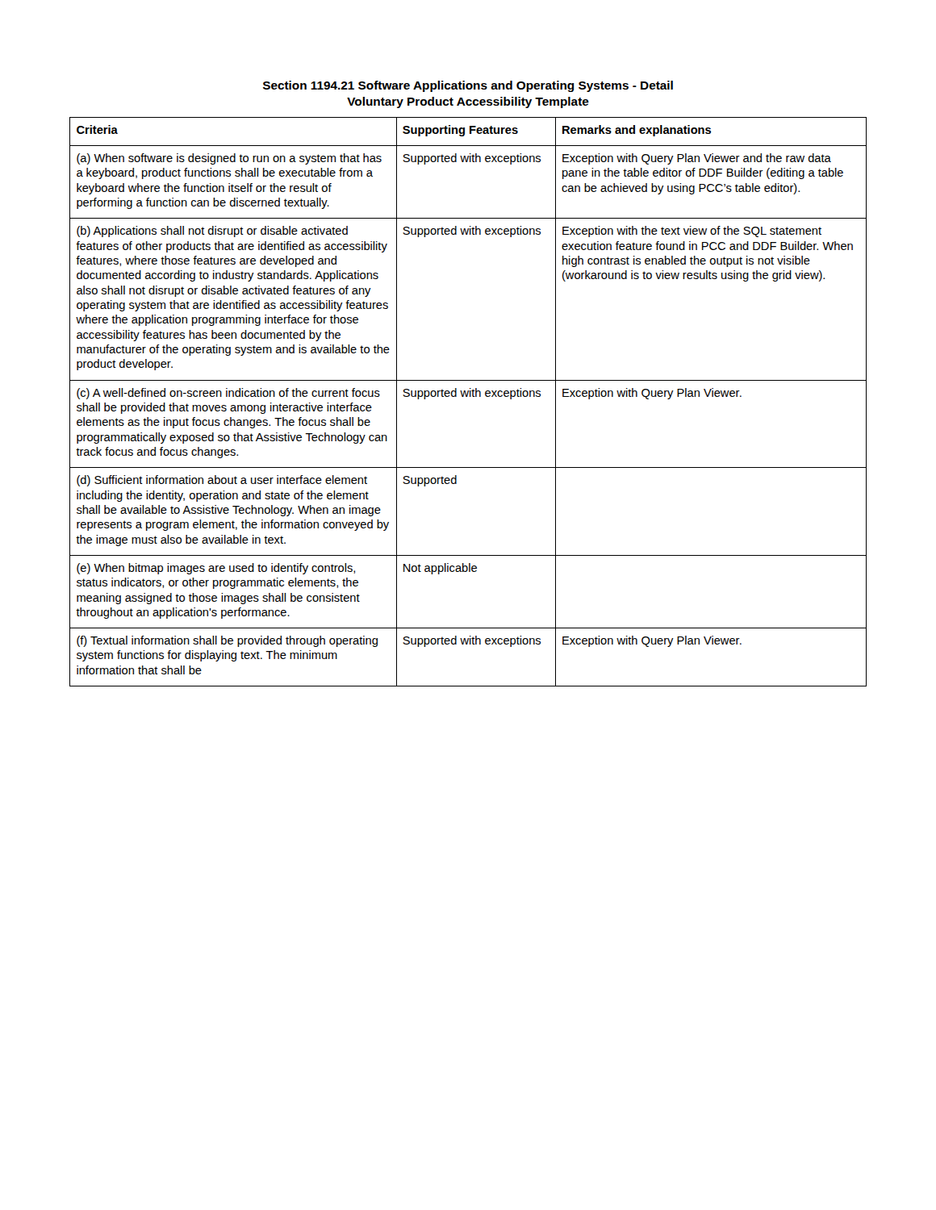Section 1194.21 Software Applications and Operating Systems - Detail Voluntary Product Accessibility Template
| Criteria | Supporting Features | Remarks and explanations |
| --- | --- | --- |
| (a) When software is designed to run on a system that has a keyboard, product functions shall be executable from a keyboard where the function itself or the result of performing a function can be discerned textually. | Supported with exceptions | Exception with Query Plan Viewer and the raw data pane in the table editor of DDF Builder (editing a table can be achieved by using PCC’s table editor). |
| (b) Applications shall not disrupt or disable activated features of other products that are identified as accessibility features, where those features are developed and documented according to industry standards. Applications also shall not disrupt or disable activated features of any operating system that are identified as accessibility features where the application programming interface for those accessibility features has been documented by the manufacturer of the operating system and is available to the product developer. | Supported with exceptions | Exception with the text view of the SQL statement execution feature found in PCC and DDF Builder. When high contrast is enabled the output is not visible (workaround is to view results using the grid view). |
| (c) A well-defined on-screen indication of the current focus shall be provided that moves among interactive interface elements as the input focus changes. The focus shall be programmatically exposed so that Assistive Technology can track focus and focus changes. | Supported with exceptions | Exception with Query Plan Viewer. |
| (d) Sufficient information about a user interface element including the identity, operation and state of the element shall be available to Assistive Technology. When an image represents a program element, the information conveyed by the image must also be available in text. | Supported | |
| (e) When bitmap images are used to identify controls, status indicators, or other programmatic elements, the meaning assigned to those images shall be consistent throughout an application's performance. | Not applicable | |
| (f) Textual information shall be provided through operating system functions for displaying text. The minimum information that shall be | Supported with exceptions | Exception with Query Plan Viewer. |